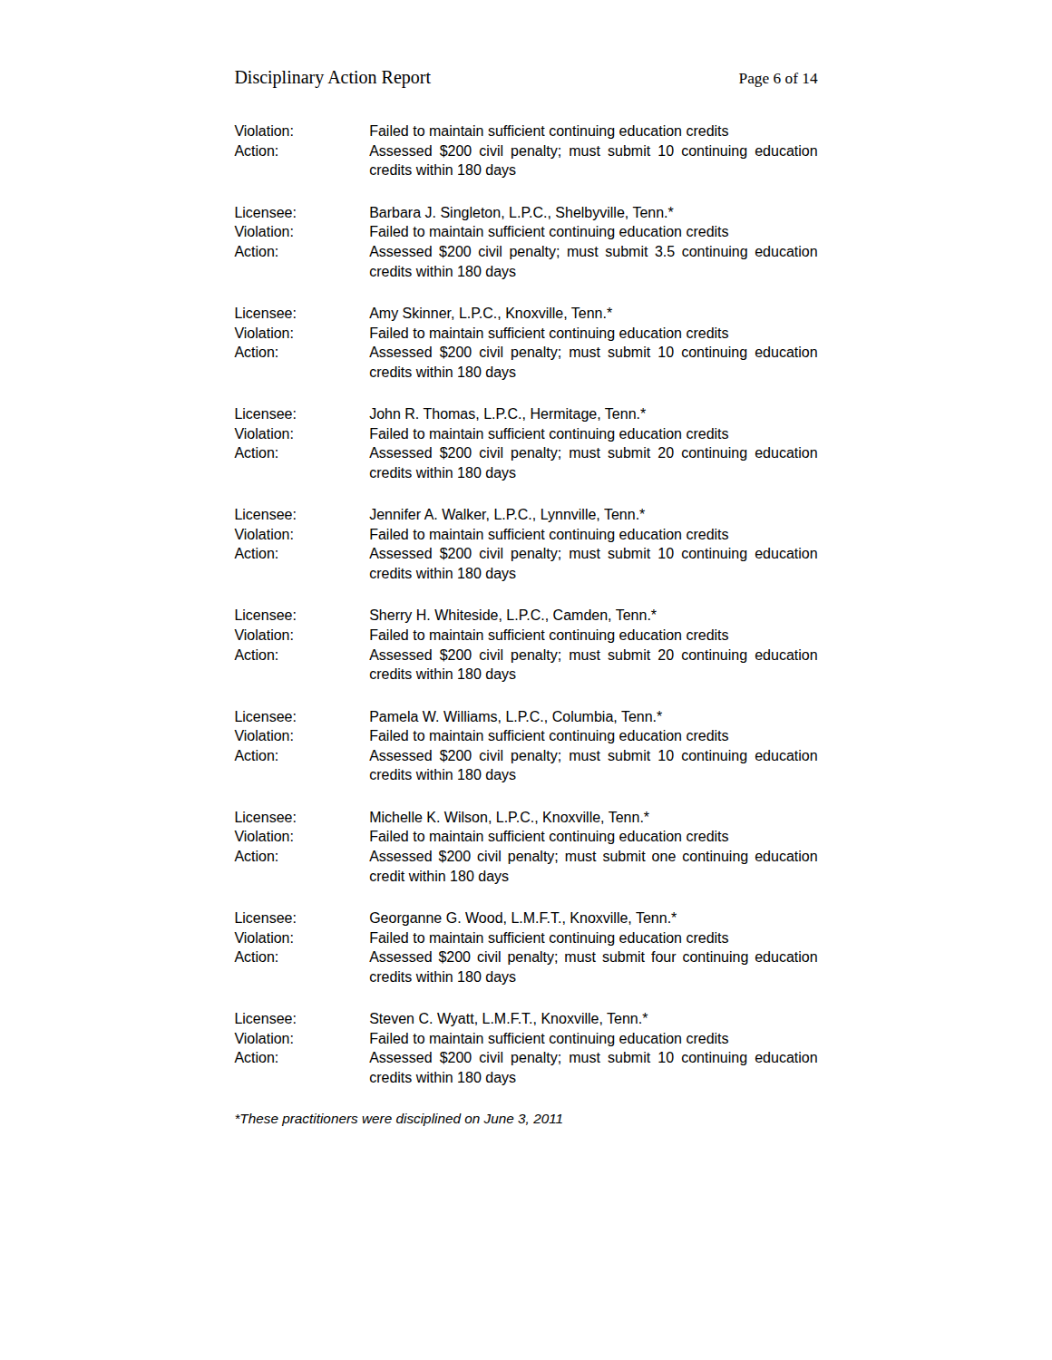Disciplinary Action Report
Page 6 of 14
| Violation: | Failed to maintain sufficient continuing education credits |
| Action: | Assessed $200 civil penalty; must submit 10 continuing education credits within 180 days |
| Licensee: | Barbara J. Singleton, L.P.C., Shelbyville, Tenn.* |
| Violation: | Failed to maintain sufficient continuing education credits |
| Action: | Assessed $200 civil penalty; must submit 3.5 continuing education credits within 180 days |
| Licensee: | Amy Skinner, L.P.C., Knoxville, Tenn.* |
| Violation: | Failed to maintain sufficient continuing education credits |
| Action: | Assessed $200 civil penalty; must submit 10 continuing education credits within 180 days |
| Licensee: | John R. Thomas, L.P.C., Hermitage, Tenn.* |
| Violation: | Failed to maintain sufficient continuing education credits |
| Action: | Assessed $200 civil penalty; must submit 20 continuing education credits within 180 days |
| Licensee: | Jennifer A. Walker, L.P.C., Lynnville, Tenn.* |
| Violation: | Failed to maintain sufficient continuing education credits |
| Action: | Assessed $200 civil penalty; must submit 10 continuing education credits within 180 days |
| Licensee: | Sherry H. Whiteside, L.P.C., Camden, Tenn.* |
| Violation: | Failed to maintain sufficient continuing education credits |
| Action: | Assessed $200 civil penalty; must submit 20 continuing education credits within 180 days |
| Licensee: | Pamela W. Williams, L.P.C., Columbia, Tenn.* |
| Violation: | Failed to maintain sufficient continuing education credits |
| Action: | Assessed $200 civil penalty; must submit 10 continuing education credits within 180 days |
| Licensee: | Michelle K. Wilson, L.P.C., Knoxville, Tenn.* |
| Violation: | Failed to maintain sufficient continuing education credits |
| Action: | Assessed $200 civil penalty; must submit one continuing education credit within 180 days |
| Licensee: | Georganne G. Wood, L.M.F.T., Knoxville, Tenn.* |
| Violation: | Failed to maintain sufficient continuing education credits |
| Action: | Assessed $200 civil penalty; must submit four continuing education credits within 180 days |
| Licensee: | Steven C. Wyatt, L.M.F.T., Knoxville, Tenn.* |
| Violation: | Failed to maintain sufficient continuing education credits |
| Action: | Assessed $200 civil penalty; must submit 10 continuing education credits within 180 days |
*These practitioners were disciplined on June 3, 2011